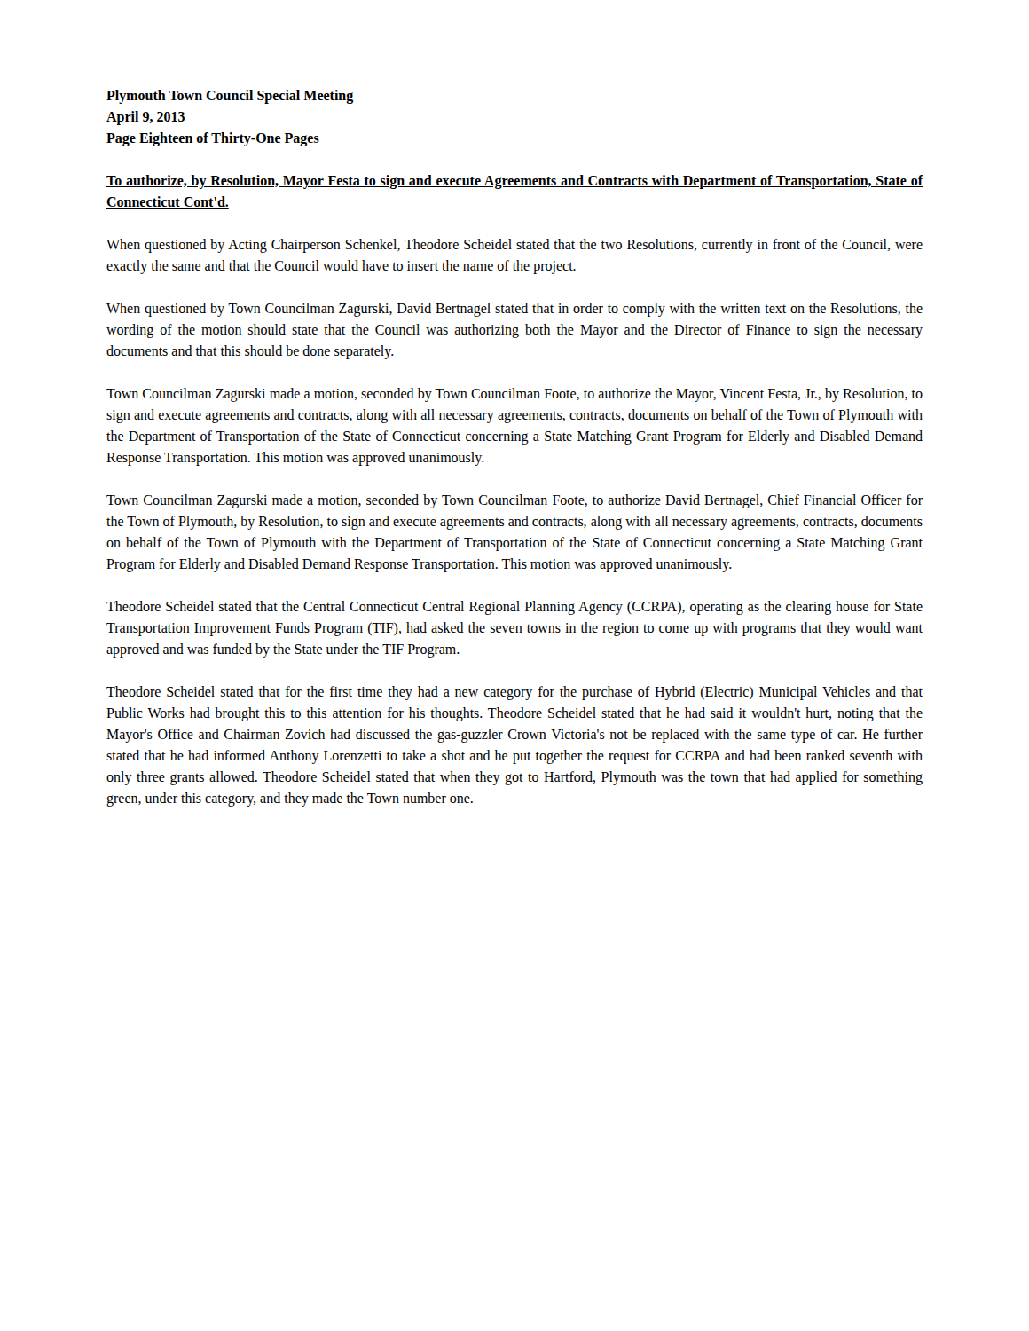Plymouth Town Council Special Meeting
April 9, 2013
Page Eighteen of Thirty-One Pages
To authorize, by Resolution, Mayor Festa to sign and execute Agreements and Contracts with Department of Transportation, State of Connecticut Cont'd.
When questioned by Acting Chairperson Schenkel, Theodore Scheidel stated that the two Resolutions, currently in front of the Council, were exactly the same and that the Council would have to insert the name of the project.
When questioned by Town Councilman Zagurski, David Bertnagel stated that in order to comply with the written text on the Resolutions, the wording of the motion should state that the Council was authorizing both the Mayor and the Director of Finance to sign the necessary documents and that this should be done separately.
Town Councilman Zagurski made a motion, seconded by Town Councilman Foote, to authorize the Mayor, Vincent Festa, Jr., by Resolution, to sign and execute agreements and contracts, along with all necessary agreements, contracts, documents on behalf of the Town of Plymouth with the Department of Transportation of the State of Connecticut concerning a State Matching Grant Program for Elderly and Disabled Demand Response Transportation. This motion was approved unanimously.
Town Councilman Zagurski made a motion, seconded by Town Councilman Foote, to authorize David Bertnagel, Chief Financial Officer for the Town of Plymouth, by Resolution, to sign and execute agreements and contracts, along with all necessary agreements, contracts, documents on behalf of the Town of Plymouth with the Department of Transportation of the State of Connecticut concerning a State Matching Grant Program for Elderly and Disabled Demand Response Transportation. This motion was approved unanimously.
Theodore Scheidel stated that the Central Connecticut Central Regional Planning Agency (CCRPA), operating as the clearing house for State Transportation Improvement Funds Program (TIF), had asked the seven towns in the region to come up with programs that they would want approved and was funded by the State under the TIF Program.
Theodore Scheidel stated that for the first time they had a new category for the purchase of Hybrid (Electric) Municipal Vehicles and that Public Works had brought this to this attention for his thoughts. Theodore Scheidel stated that he had said it wouldn't hurt, noting that the Mayor's Office and Chairman Zovich had discussed the gas-guzzler Crown Victoria's not be replaced with the same type of car. He further stated that he had informed Anthony Lorenzetti to take a shot and he put together the request for CCRPA and had been ranked seventh with only three grants allowed. Theodore Scheidel stated that when they got to Hartford, Plymouth was the town that had applied for something green, under this category, and they made the Town number one.